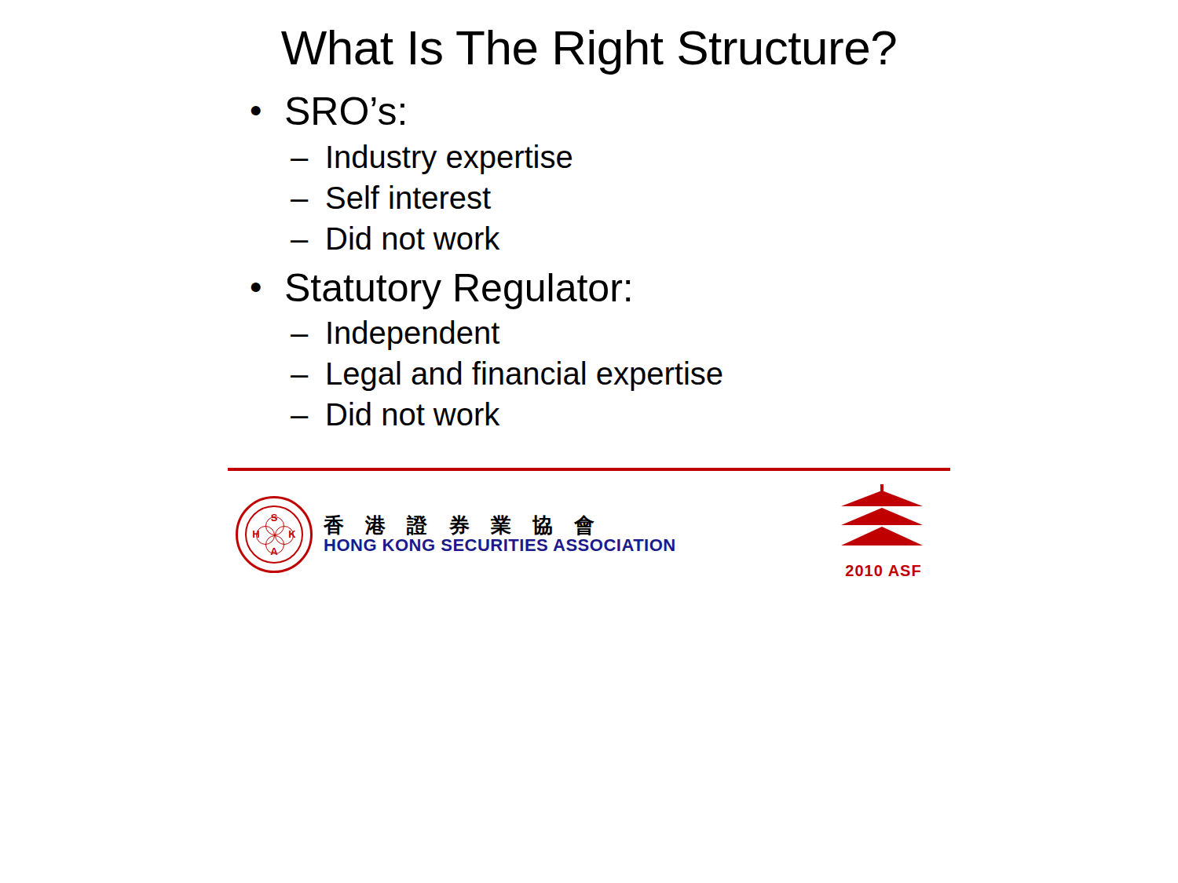What Is The Right Structure?
SRO’s:
Industry expertise
Self interest
Did not work
Statutory Regulator:
Independent
Legal and financial expertise
Did not work
S K A H
香 港 證 券 業 協 會
HONG KONG SECURITIES ASSOCIATION
2010 ASF